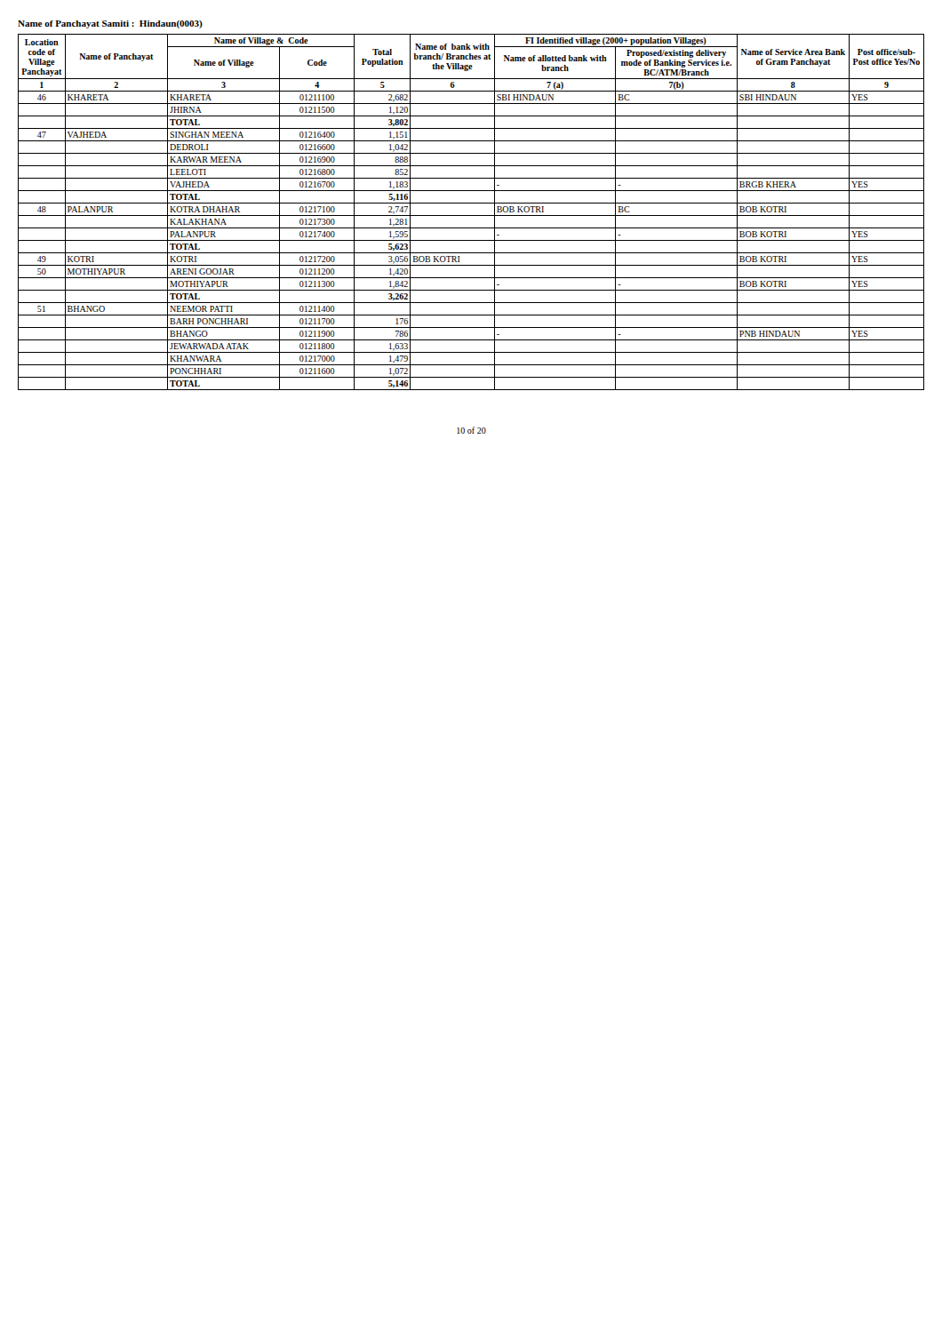Name of Panchayat Samiti : Hindaun(0003)
| Location code of Village Panchayat | Name of Panchayat | Name of Village & Code | Total Population | Name of bank with branch/ Branches at the Village | FI Identified village (2000+ population Villages) | Name of Service Area Bank of Gram Panchayat | Post office/sub-Post office Yes/No |
| --- | --- | --- | --- | --- | --- | --- | --- |
| Name of Village | Code | Name of allotted bank with branch | Proposed/existing delivery mode of Banking Services i.e. BC/ATM/Branch |
| 1 | 2 | 3 | 4 | 5 | 6 | 7 (a) | 7(b) | 8 | 9 |
| 46 | KHARETA | KHARETA | 01211100 | 2,682 | | SBI HINDAUN | BC | SBI HINDAUN | YES |
| | | JHIRNA | 01211500 | 1,120 | | | | | |
| | | TOTAL | | 3,802 | | | | | |
| 47 | VAJHEDA | SINGHAN MEENA | 01216400 | 1,151 | | | | | |
| | | DEDROLI | 01216600 | 1,042 | | | | | |
| | | KARWAR MEENA | 01216900 | 888 | | | | | |
| | | LEELOTI | 01216800 | 852 | | | | | |
| | | VAJHEDA | 01216700 | 1,183 | | - | - | BRGB KHERA | YES |
| | | TOTAL | | 5,116 | | | | | |
| 48 | PALANPUR | KOTRA DHAHAR | 01217100 | 2,747 | | BOB KOTRI | BC | BOB KOTRI | |
| | | KALAKHANA | 01217300 | 1,281 | | | | | |
| | | PALANPUR | 01217400 | 1,595 | | - | - | BOB KOTRI | YES |
| | | TOTAL | | 5,623 | | | | | |
| 49 | KOTRI | KOTRI | 01217200 | 3,056 | BOB KOTRI | | | BOB KOTRI | YES |
| 50 | MOTHIYAPUR | ARENI GOOJAR | 01211200 | 1,420 | | | | | |
| | | MOTHIYAPUR | 01211300 | 1,842 | | - | - | BOB KOTRI | YES |
| | | TOTAL | | 3,262 | | | | | |
| 51 | BHANGO | NEEMOR PATTI | 01211400 | | | | | | |
| | | BARH PONCHHARI | 01211700 | 176 | | | | | |
| | | BHANGO | 01211900 | 786 | | - | - | PNB HINDAUN | YES |
| | | JEWARWADA ATAK | 01211800 | 1,633 | | | | | |
| | | KHANWARA | 01217000 | 1,479 | | | | | |
| | | PONCHHARI | 01211600 | 1,072 | | | | | |
| | | TOTAL | | 5,146 | | | | | |
10 of 20